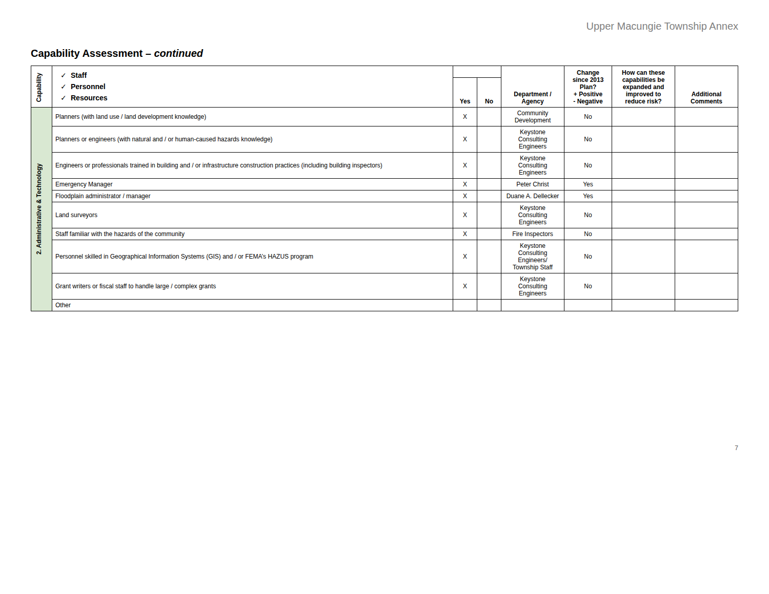Upper Macungie Township Annex
Capability Assessment – continued
| Capability | Staff Personnel Resources | | Department / Agency | Change since 2013 Plan? + Positive - Negative | How can these capabilities be expanded and improved to reduce risk? | Additional Comments |
| --- | --- | --- | --- | --- | --- | --- |
| Yes | No |
| 2. Administrative & Technology | Planners (with land use / land development knowledge) | X | | Community Development | No | | |
| Planners or engineers (with natural and / or human-caused hazards knowledge) | X | | Keystone Consulting Engineers | No | | |
| Engineers or professionals trained in building and / or infrastructure construction practices (including building inspectors) | X | | Keystone Consulting Engineers | No | | |
| Emergency Manager | X | | Peter Christ | Yes | | |
| Floodplain administrator / manager | X | | Duane A. Dellecker | Yes | | |
| Land surveyors | X | | Keystone Consulting Engineers | No | | |
| Staff familiar with the hazards of the community | X | | Fire Inspectors | No | | |
| Personnel skilled in Geographical Information Systems (GIS) and / or FEMA’s HAZUS program | X | | Keystone Consulting Engineers/ Township Staff | No | | |
| Grant writers or fiscal staff to handle large / complex grants | X | | Keystone Consulting Engineers | No | | |
| Other | | | | | | |
7